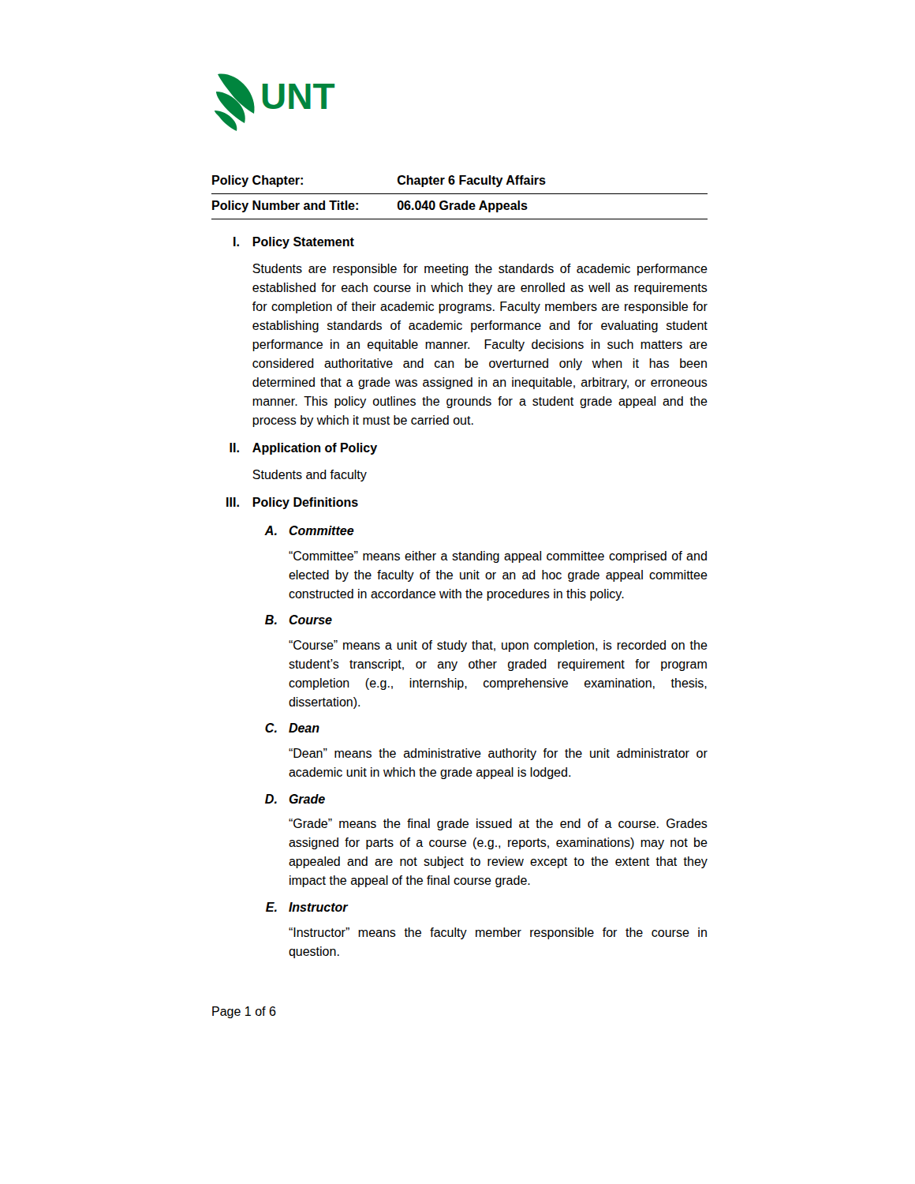UNT
| Policy Chapter: | Chapter 6 Faculty Affairs |
| Policy Number and Title: | 06.040 Grade Appeals |
Policy Statement
Students are responsible for meeting the standards of academic performance established for each course in which they are enrolled as well as requirements for completion of their academic programs. Faculty members are responsible for establishing standards of academic performance and for evaluating student performance in an equitable manner. Faculty decisions in such matters are considered authoritative and can be overturned only when it has been determined that a grade was assigned in an inequitable, arbitrary, or erroneous manner. This policy outlines the grounds for a student grade appeal and the process by which it must be carried out.
Application of Policy
Students and faculty
Policy Definitions
Committee
“Committee” means either a standing appeal committee comprised of and elected by the faculty of the unit or an ad hoc grade appeal committee constructed in accordance with the procedures in this policy.
Course
“Course” means a unit of study that, upon completion, is recorded on the student’s transcript, or any other graded requirement for program completion (e.g., internship, comprehensive examination, thesis, dissertation).
Dean
“Dean” means the administrative authority for the unit administrator or academic unit in which the grade appeal is lodged.
Grade
“Grade” means the final grade issued at the end of a course. Grades assigned for parts of a course (e.g., reports, examinations) may not be appealed and are not subject to review except to the extent that they impact the appeal of the final course grade.
Instructor
“Instructor” means the faculty member responsible for the course in question.
Page 1 of 6